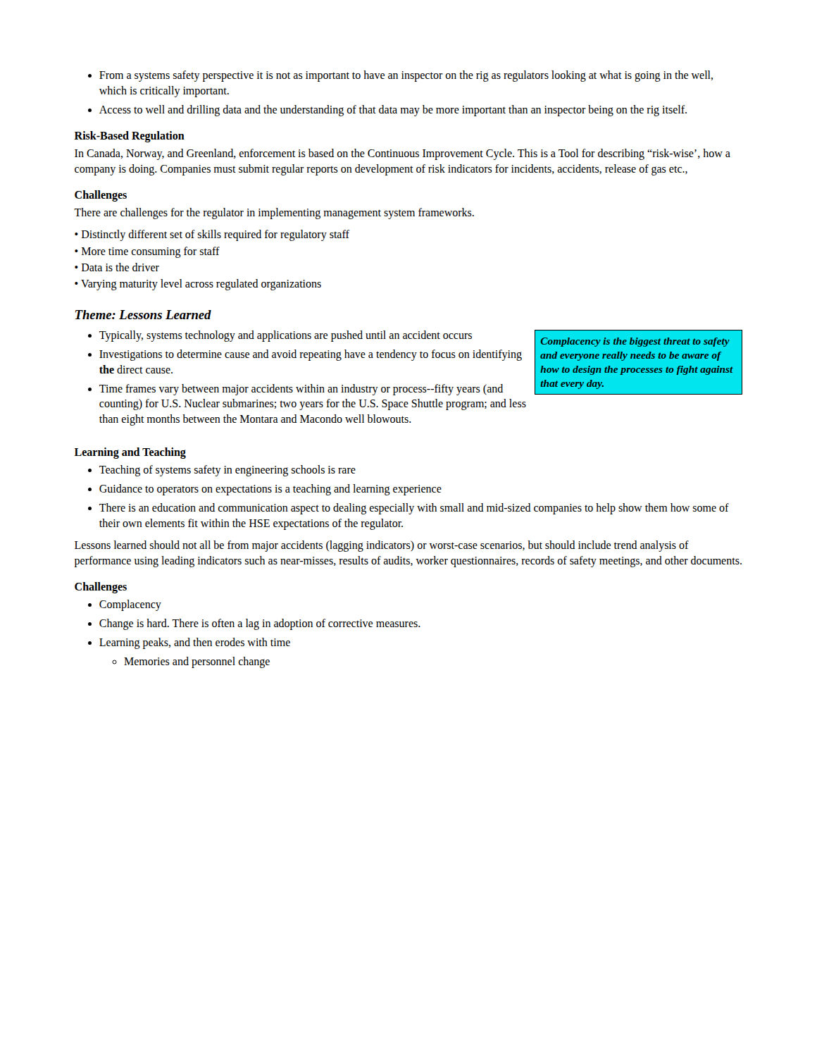From a systems safety perspective it is not as important to have an inspector on the rig as regulators looking at what is going in the well, which is critically important.
Access to well and drilling data and the understanding of that data may be more important than an inspector being on the rig itself.
Risk-Based Regulation
In Canada, Norway, and Greenland, enforcement is based on the Continuous Improvement Cycle. This is a Tool for describing “risk-wise’, how a company is doing. Companies must submit regular reports on development of risk indicators for incidents, accidents, release of gas etc.,
Challenges
There are challenges for the regulator in implementing management system frameworks.
• Distinctly different set of skills required for regulatory staff
• More time consuming for staff
• Data is the driver
• Varying maturity level across regulated organizations
Theme: Lessons Learned
Complacency is the biggest threat to safety and everyone really needs to be aware of how to design the processes to fight against that every day.
Typically, systems technology and applications are pushed until an accident occurs
Investigations to determine cause and avoid repeating have a tendency to focus on identifying the direct cause.
Time frames vary between major accidents within an industry or process--fifty years (and counting) for U.S. Nuclear submarines; two years for the U.S. Space Shuttle program; and less than eight months between the Montara and Macondo well blowouts.
Learning and Teaching
Teaching of systems safety in engineering schools is rare
Guidance to operators on expectations is a teaching and learning experience
There is an education and communication aspect to dealing especially with small and mid-sized companies to help show them how some of their own elements fit within the HSE expectations of the regulator.
Lessons learned should not all be from major accidents (lagging indicators) or worst-case scenarios, but should include trend analysis of performance using leading indicators such as near-misses, results of audits, worker questionnaires, records of safety meetings, and other documents.
Challenges
Complacency
Change is hard. There is often a lag in adoption of corrective measures.
Learning peaks, and then erodes with time
Memories and personnel change